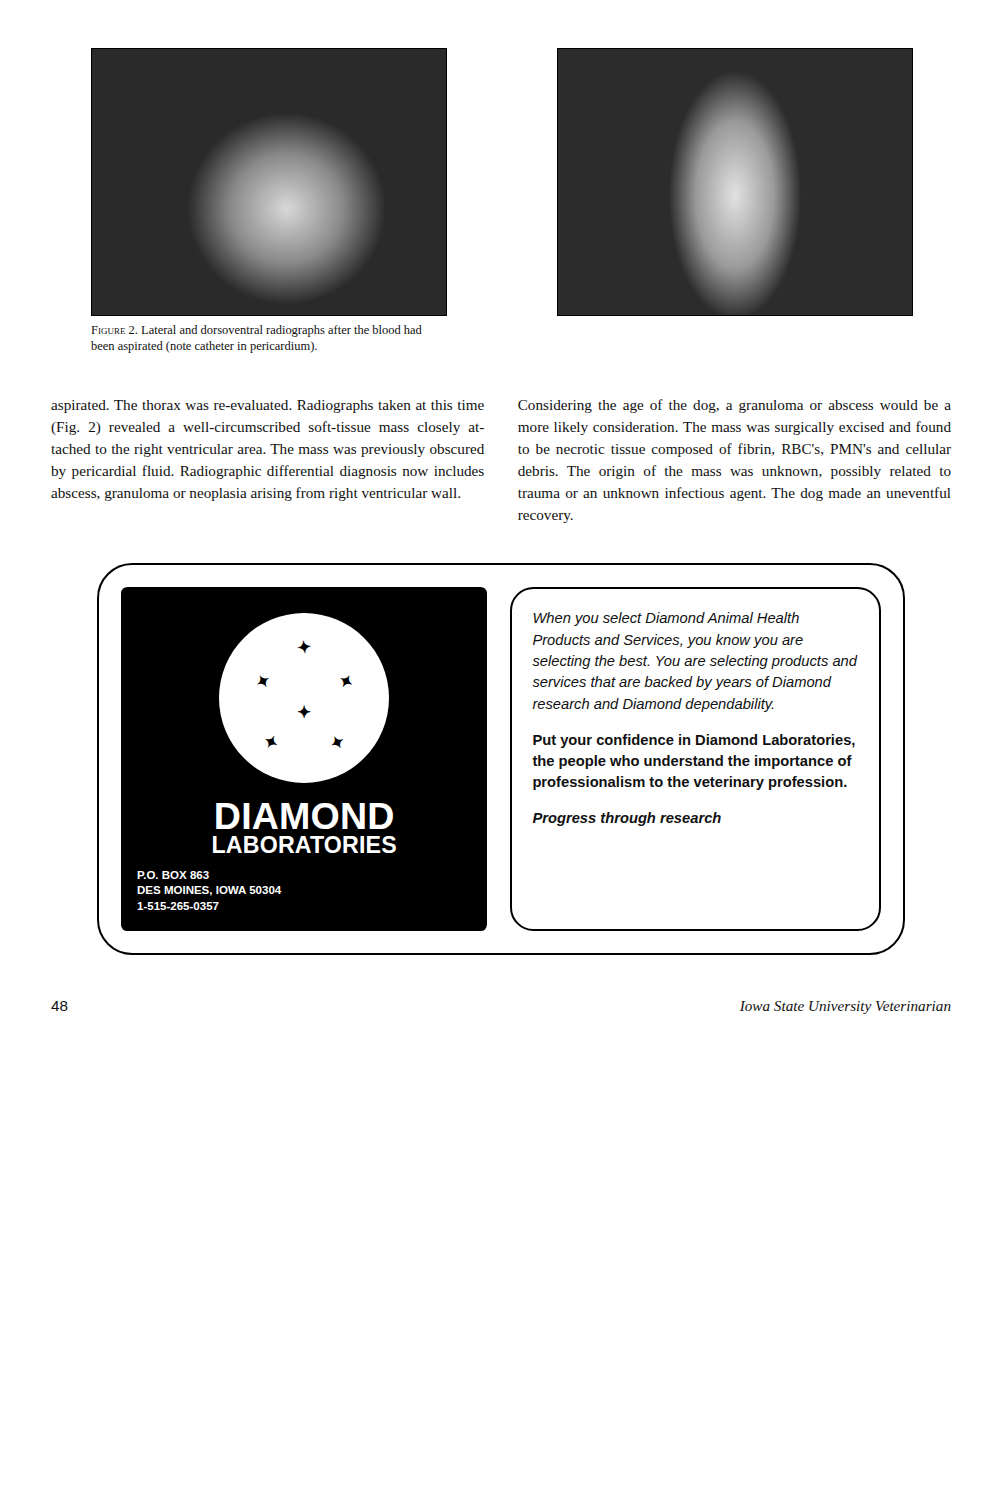Figure 2. Lateral and dorsoventral radiographs after the blood had been aspirated (note catheter in pericardium).
aspirated. The thorax was re-evaluated. Radiographs taken at this time (Fig. 2) revealed a well-circumscribed soft-tissue mass closely attached to the right ventricular area. The mass was previously obscured by pericardial fluid. Radiographic differential diagnosis now includes abscess, granuloma or neoplasia arising from right ventricular wall.
Considering the age of the dog, a granuloma or abscess would be a more likely consideration. The mass was surgically excised and found to be necrotic tissue composed of fibrin, RBC's, PMN's and cellular debris. The origin of the mass was unknown, possibly related to trauma or an unknown infectious agent. The dog made an uneventful recovery.
✦ ✦ ✦ ✦ ✦ ✦
DIAMOND LABORATORIES
P.O. BOX 863
DES MOINES, IOWA 50304
1-515-265-0357
When you select Diamond Animal Health Products and Services, you know you are selecting the best. You are selecting products and services that are backed by years of Diamond research and Diamond dependability.
Put your confidence in Diamond Laboratories, the people who understand the importance of professionalism to the veterinary profession.
Progress through research
48 Iowa State University Veterinarian